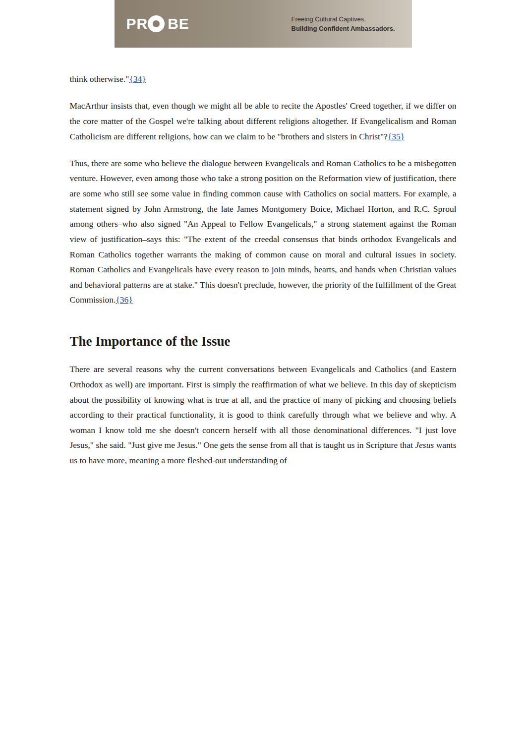PR BE
Freeing Cultural Captives.
Building Confident Ambassadors.
think otherwise."{34}
MacArthur insists that, even though we might all be able to recite the Apostles' Creed together, if we differ on the core matter of the Gospel we're talking about different religions altogether. If Evangelicalism and Roman Catholicism are different religions, how can we claim to be "brothers and sisters in Christ"?{35}
Thus, there are some who believe the dialogue between Evangelicals and Roman Catholics to be a misbegotten venture. However, even among those who take a strong position on the Reformation view of justification, there are some who still see some value in finding common cause with Catholics on social matters. For example, a statement signed by John Armstrong, the late James Montgomery Boice, Michael Horton, and R.C. Sproul among others–who also signed "An Appeal to Fellow Evangelicals," a strong statement against the Roman view of justification–says this: "The extent of the creedal consensus that binds orthodox Evangelicals and Roman Catholics together warrants the making of common cause on moral and cultural issues in society. Roman Catholics and Evangelicals have every reason to join minds, hearts, and hands when Christian values and behavioral patterns are at stake." This doesn't preclude, however, the priority of the fulfillment of the Great Commission.{36}
The Importance of the Issue
There are several reasons why the current conversations between Evangelicals and Catholics (and Eastern Orthodox as well) are important. First is simply the reaffirmation of what we believe. In this day of skepticism about the possibility of knowing what is true at all, and the practice of many of picking and choosing beliefs according to their practical functionality, it is good to think carefully through what we believe and why. A woman I know told me she doesn't concern herself with all those denominational differences. "I just love Jesus," she said. "Just give me Jesus." One gets the sense from all that is taught us in Scripture that Jesus wants us to have more, meaning a more fleshed-out understanding of